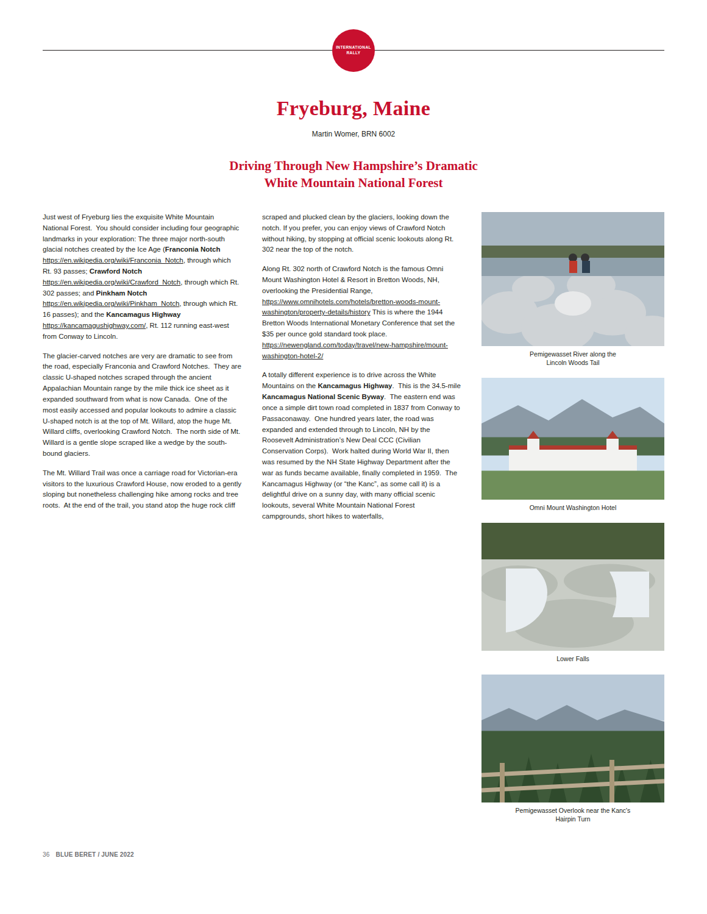International
Rally
Fryeburg, Maine
Martin Womer, BRN 6002
Driving Through New Hampshire’s Dramatic
White Mountain National Forest
Just west of Fryeburg lies the exquisite White Mountain National Forest. You should consider including four geographic landmarks in your exploration: The three major north-south glacial notches created by the Ice Age (Franconia Notch https://en.wikipedia.org/wiki/Franconia_Notch, through which Rt. 93 passes; Crawford Notch https://en.wikipedia.org/wiki/Crawford_Notch, through which Rt. 302 passes; and Pinkham Notch https://en.wikipedia.org/wiki/Pinkham_Notch, through which Rt. 16 passes); and the Kancamagus Highway https://kancamagushighway.com/, Rt. 112 running east-west from Conway to Lincoln.
The glacier-carved notches are very are dramatic to see from the road, especially Franconia and Crawford Notches. They are classic U-shaped notches scraped through the ancient Appalachian Mountain range by the mile thick ice sheet as it expanded southward from what is now Canada. One of the most easily accessed and popular lookouts to admire a classic U-shaped notch is at the top of Mt. Willard, atop the huge Mt. Willard cliffs, overlooking Crawford Notch. The north side of Mt. Willard is a gentle slope scraped like a wedge by the south-bound glaciers.
The Mt. Willard Trail was once a carriage road for Victorian-era visitors to the luxurious Crawford House, now eroded to a gently sloping but nonetheless challenging hike among rocks and tree roots. At the end of the trail, you stand atop the huge rock cliff
scraped and plucked clean by the glaciers, looking down the notch. If you prefer, you can enjoy views of Crawford Notch without hiking, by stopping at official scenic lookouts along Rt. 302 near the top of the notch.
Along Rt. 302 north of Crawford Notch is the famous Omni Mount Washington Hotel & Resort in Bretton Woods, NH, overlooking the Presidential Range, https://www.omnihotels.com/hotels/bretton-woods-mount-washington/property-details/history This is where the 1944 Bretton Woods International Monetary Conference that set the $35 per ounce gold standard took place. https://newengland.com/today/travel/new-hampshire/mount-washington-hotel-2/
A totally different experience is to drive across the White Mountains on the Kancamagus Highway. This is the 34.5-mile Kancamagus National Scenic Byway. The eastern end was once a simple dirt town road completed in 1837 from Conway to Passaconaway. One hundred years later, the road was expanded and extended through to Lincoln, NH by the Roosevelt Administration’s New Deal CCC (Civilian Conservation Corps). Work halted during World War II, then was resumed by the NH State Highway Department after the war as funds became available, finally completed in 1959. The Kancamagus Highway (or “the Kanc”, as some call it) is a delightful drive on a sunny day, with many official scenic lookouts, several White Mountain National Forest campgrounds, short hikes to waterfalls,
Pemigewasset River along the
Lincoln Woods Tail
Omni Mount Washington Hotel
Lower Falls
Pemigewasset Overlook near the Kanc's
Hairpin Turn
36 BLUE BERET / JUNE 2022